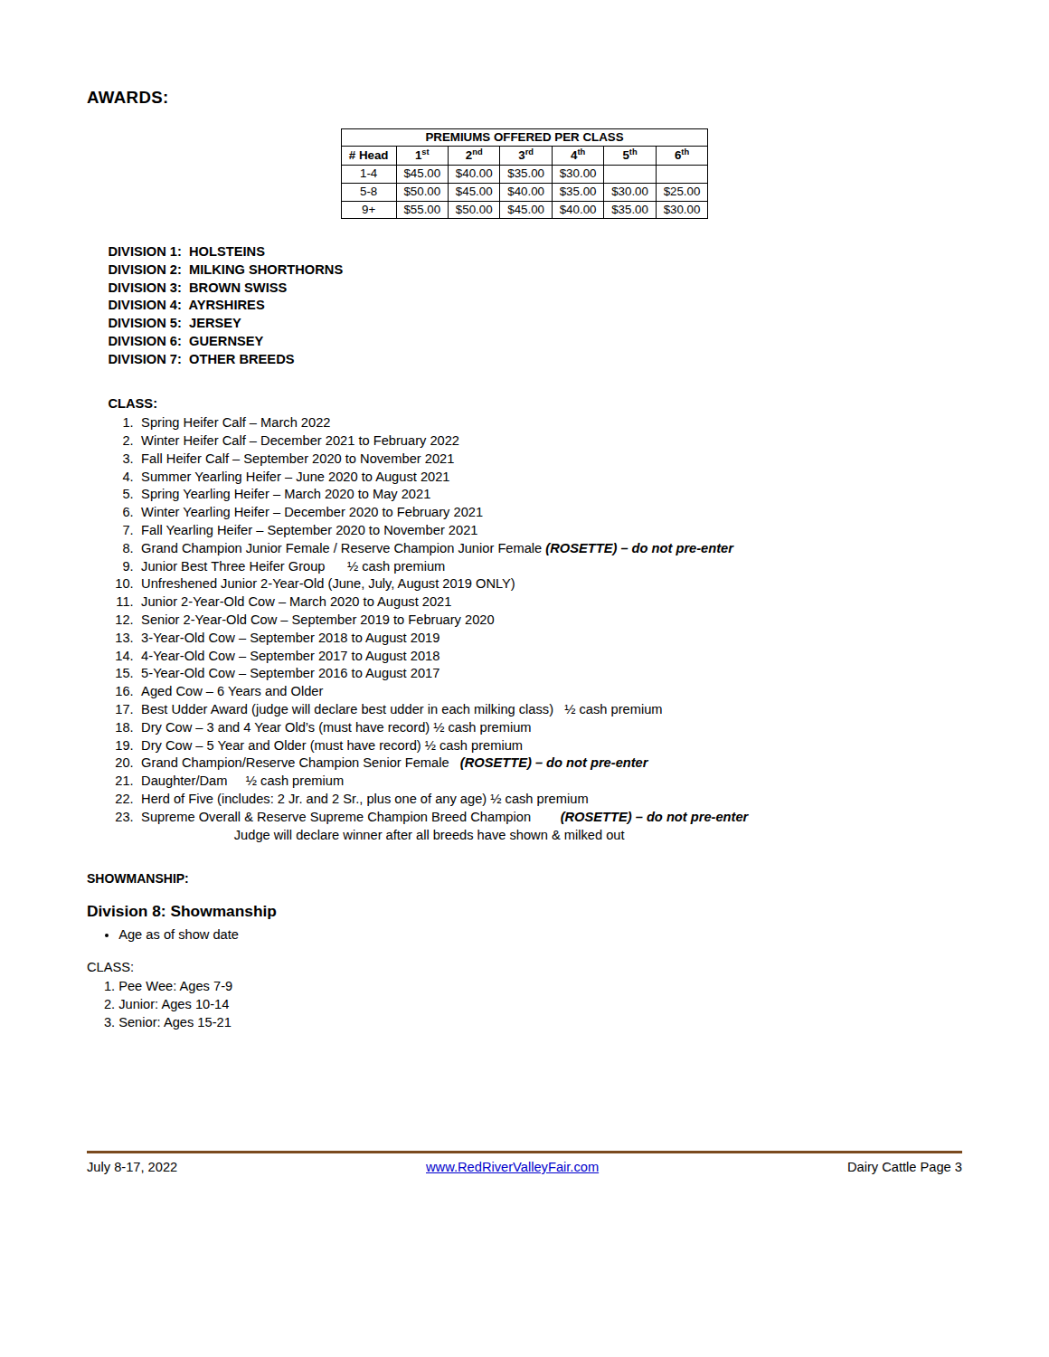AWARDS:
| PREMIUMS OFFERED PER CLASS |
| --- |
| # Head | 1 st | 2 nd | 3 rd | 4 th | 5 th | 6 th |
| 1-4 | $45.00 | $40.00 | $35.00 | $30.00 | | |
| 5-8 | $50.00 | $45.00 | $40.00 | $35.00 | $30.00 | $25.00 |
| 9+ | $55.00 | $50.00 | $45.00 | $40.00 | $35.00 | $30.00 |
DIVISION 1: HOLSTEINS
DIVISION 2: MILKING SHORTHORNS
DIVISION 3: BROWN SWISS
DIVISION 4: AYRSHIRES
DIVISION 5: JERSEY
DIVISION 6: GUERNSEY
DIVISION 7: OTHER BREEDS
CLASS:
Spring Heifer Calf – March 2022
Winter Heifer Calf – December 2021 to February 2022
Fall Heifer Calf – September 2020 to November 2021
Summer Yearling Heifer – June 2020 to August 2021
Spring Yearling Heifer – March 2020 to May 2021
Winter Yearling Heifer – December 2020 to February 2021
Fall Yearling Heifer – September 2020 to November 2021
Grand Champion Junior Female / Reserve Champion Junior Female (ROSETTE) – do not pre-enter
Junior Best Three Heifer Group ½ cash premium
Unfreshened Junior 2-Year-Old (June, July, August 2019 ONLY)
Junior 2-Year-Old Cow – March 2020 to August 2021
Senior 2-Year-Old Cow – September 2019 to February 2020
3-Year-Old Cow – September 2018 to August 2019
4-Year-Old Cow – September 2017 to August 2018
5-Year-Old Cow – September 2016 to August 2017
Aged Cow – 6 Years and Older
Best Udder Award (judge will declare best udder in each milking class) ½ cash premium
Dry Cow – 3 and 4 Year Old’s (must have record) ½ cash premium
Dry Cow – 5 Year and Older (must have record) ½ cash premium
Grand Champion/Reserve Champion Senior Female (ROSETTE) – do not pre-enter
Daughter/Dam ½ cash premium
Herd of Five (includes: 2 Jr. and 2 Sr., plus one of any age) ½ cash premium
Supreme Overall & Reserve Supreme Champion Breed Champion (ROSETTE) – do not pre-enter
Judge will declare winner after all breeds have shown & milked out
SHOWMANSHIP:
Division 8: Showmanship
Age as of show date
CLASS:
Pee Wee: Ages 7-9
Junior: Ages 10-14
Senior: Ages 15-21
July 8-17, 2022 www.RedRiverValleyFair.com Dairy Cattle Page 3